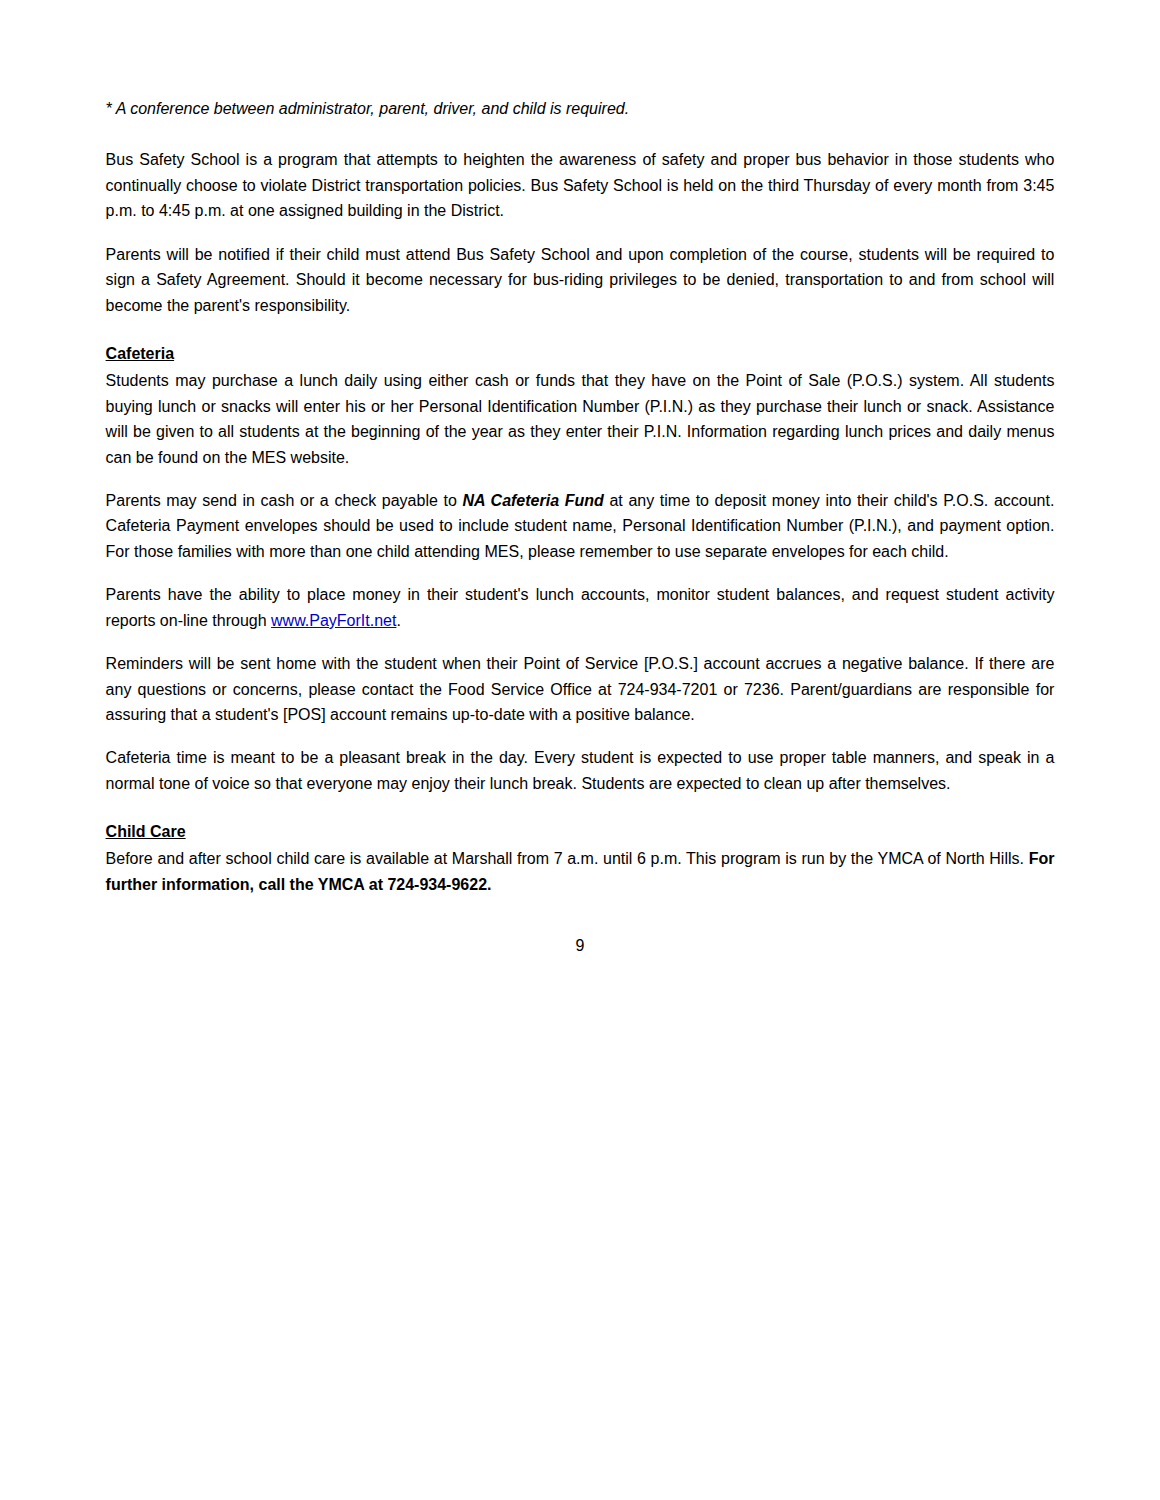* A conference between administrator, parent, driver, and child is required.
Bus Safety School is a program that attempts to heighten the awareness of safety and proper bus behavior in those students who continually choose to violate District transportation policies. Bus Safety School is held on the third Thursday of every month from 3:45 p.m. to 4:45 p.m. at one assigned building in the District.
Parents will be notified if their child must attend Bus Safety School and upon completion of the course, students will be required to sign a Safety Agreement. Should it become necessary for bus-riding privileges to be denied, transportation to and from school will become the parent's responsibility.
Cafeteria
Students may purchase a lunch daily using either cash or funds that they have on the Point of Sale (P.O.S.) system. All students buying lunch or snacks will enter his or her Personal Identification Number (P.I.N.) as they purchase their lunch or snack. Assistance will be given to all students at the beginning of the year as they enter their P.I.N. Information regarding lunch prices and daily menus can be found on the MES website.
Parents may send in cash or a check payable to NA Cafeteria Fund at any time to deposit money into their child's P.O.S. account. Cafeteria Payment envelopes should be used to include student name, Personal Identification Number (P.I.N.), and payment option. For those families with more than one child attending MES, please remember to use separate envelopes for each child.
Parents have the ability to place money in their student's lunch accounts, monitor student balances, and request student activity reports on-line through www.PayForIt.net.
Reminders will be sent home with the student when their Point of Service [P.O.S.] account accrues a negative balance. If there are any questions or concerns, please contact the Food Service Office at 724-934-7201 or 7236. Parent/guardians are responsible for assuring that a student's [POS] account remains up-to-date with a positive balance.
Cafeteria time is meant to be a pleasant break in the day. Every student is expected to use proper table manners, and speak in a normal tone of voice so that everyone may enjoy their lunch break. Students are expected to clean up after themselves.
Child Care
Before and after school child care is available at Marshall from 7 a.m. until 6 p.m. This program is run by the YMCA of North Hills. For further information, call the YMCA at 724-934-9622.
9